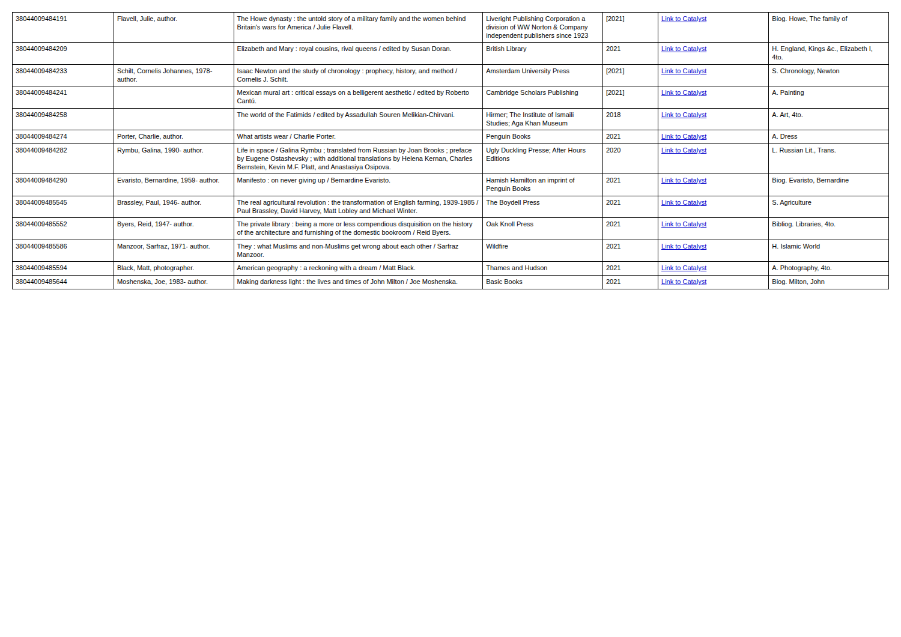| 38044009484191 | Flavell, Julie, author. | The Howe dynasty : the untold story of a military family and the women behind Britain's wars for America / Julie Flavell. | Liveright Publishing Corporation a division of WW Norton & Company independent publishers since 1923 | [2021] | Link to Catalyst | Biog. Howe, The family of |
| 38044009484209 | | Elizabeth and Mary : royal cousins, rival queens / edited by Susan Doran. | British Library | 2021 | Link to Catalyst | H. England, Kings &c., Elizabeth I, 4to. |
| 38044009484233 | Schilt, Cornelis Johannes, 1978- author. | Isaac Newton and the study of chronology : prophecy, history, and method / Cornelis J. Schilt. | Amsterdam University Press | [2021] | Link to Catalyst | S. Chronology, Newton |
| 38044009484241 | | Mexican mural art : critical essays on a belligerent aesthetic / edited by Roberto Cantú. | Cambridge Scholars Publishing | [2021] | Link to Catalyst | A. Painting |
| 38044009484258 | | The world of the Fatimids / edited by Assadullah Souren Melikian-Chirvani. | Hirmer; The Institute of Ismaili Studies; Aga Khan Museum | 2018 | Link to Catalyst | A. Art, 4to. |
| 38044009484274 | Porter, Charlie, author. | What artists wear / Charlie Porter. | Penguin Books | 2021 | Link to Catalyst | A. Dress |
| 38044009484282 | Rymbu, Galina, 1990- author. | Life in space / Galina Rymbu ; translated from Russian by Joan Brooks ; preface by Eugene Ostashevsky ; with additional translations by Helena Kernan, Charles Bernstein, Kevin M.F. Platt, and Anastasiya Osipova. | Ugly Duckling Presse; After Hours Editions | 2020 | Link to Catalyst | L. Russian Lit., Trans. |
| 38044009484290 | Evaristo, Bernardine, 1959- author. | Manifesto : on never giving up / Bernardine Evaristo. | Hamish Hamilton an imprint of Penguin Books | 2021 | Link to Catalyst | Biog. Evaristo, Bernardine |
| 38044009485545 | Brassley, Paul, 1946- author. | The real agricultural revolution : the transformation of English farming, 1939-1985 / Paul Brassley, David Harvey, Matt Lobley and Michael Winter. | The Boydell Press | 2021 | Link to Catalyst | S. Agriculture |
| 38044009485552 | Byers, Reid, 1947- author. | The private library : being a more or less compendious disquisition on the history of the architecture and furnishing of the domestic bookroom / Reid Byers. | Oak Knoll Press | 2021 | Link to Catalyst | Bibliog. Libraries, 4to. |
| 38044009485586 | Manzoor, Sarfraz, 1971- author. | They : what Muslims and non-Muslims get wrong about each other / Sarfraz Manzoor. | Wildfire | 2021 | Link to Catalyst | H. Islamic World |
| 38044009485594 | Black, Matt, photographer. | American geography : a reckoning with a dream / Matt Black. | Thames and Hudson | 2021 | Link to Catalyst | A. Photography, 4to. |
| 38044009485644 | Moshenska, Joe, 1983- author. | Making darkness light : the lives and times of John Milton / Joe Moshenska. | Basic Books | 2021 | Link to Catalyst | Biog. Milton, John |